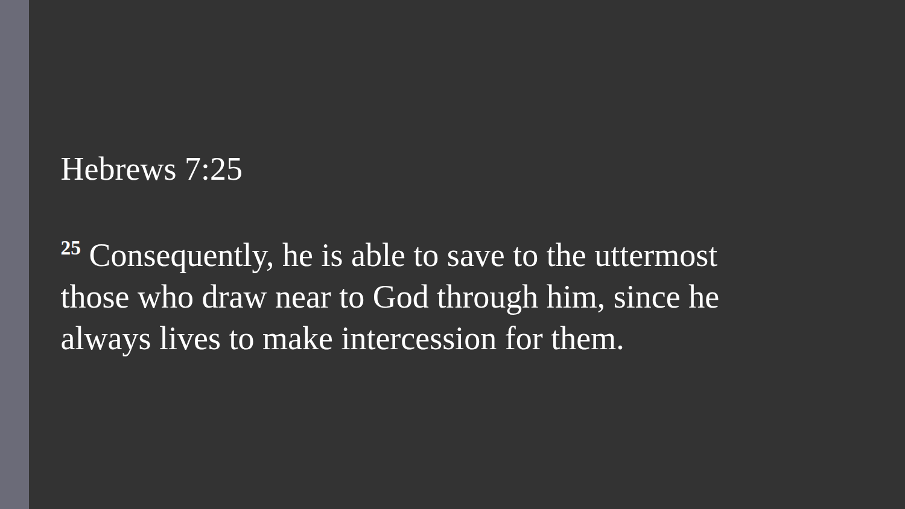Hebrews 7:25
25 Consequently, he is able to save to the uttermost those who draw near to God through him, since he always lives to make intercession for them.